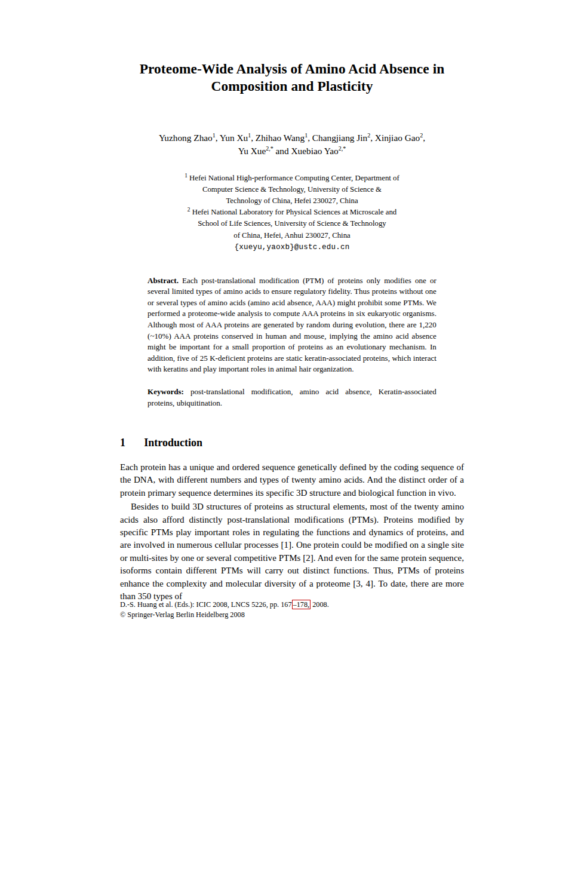Proteome-Wide Analysis of Amino Acid Absence in
Composition and Plasticity
Yuzhong Zhao1, Yun Xu1, Zhihao Wang1, Changjiang Jin2, Xinjiao Gao2,
Yu Xue2,* and Xuebiao Yao2,*
1 Hefei National High-performance Computing Center, Department of
Computer Science & Technology, University of Science &
Technology of China, Hefei 230027, China
2 Hefei National Laboratory for Physical Sciences at Microscale and
School of Life Sciences, University of Science & Technology
of China, Hefei, Anhui 230027, China
{xueyu,yaoxb}@ustc.edu.cn
Abstract. Each post-translational modification (PTM) of proteins only modifies one or several limited types of amino acids to ensure regulatory fidelity. Thus proteins without one or several types of amino acids (amino acid absence, AAA) might prohibit some PTMs. We performed a proteome-wide analysis to compute AAA proteins in six eukaryotic organisms. Although most of AAA proteins are generated by random during evolution, there are 1,220 (~10%) AAA proteins conserved in human and mouse, implying the amino acid absence might be important for a small proportion of proteins as an evolutionary mechanism. In addition, five of 25 K-deficient proteins are static keratin-associated proteins, which interact with keratins and play important roles in animal hair organization.
Keywords: post-translational modification, amino acid absence, Keratin-associated proteins, ubiquitination.
1 Introduction
Each protein has a unique and ordered sequence genetically defined by the coding sequence of the DNA, with different numbers and types of twenty amino acids. And the distinct order of a protein primary sequence determines its specific 3D structure and biological function in vivo.
Besides to build 3D structures of proteins as structural elements, most of the twenty amino acids also afford distinctly post-translational modifications (PTMs). Proteins modified by specific PTMs play important roles in regulating the functions and dynamics of proteins, and are involved in numerous cellular processes [1]. One protein could be modified on a single site or multi-sites by one or several competitive PTMs [2]. And even for the same protein sequence, isoforms contain different PTMs will carry out distinct functions. Thus, PTMs of proteins enhance the complexity and molecular diversity of a proteome [3, 4]. To date, there are more than 350 types of
D.-S. Huang et al. (Eds.): ICIC 2008, LNCS 5226, pp. 167–178, 2008.
© Springer-Verlag Berlin Heidelberg 2008